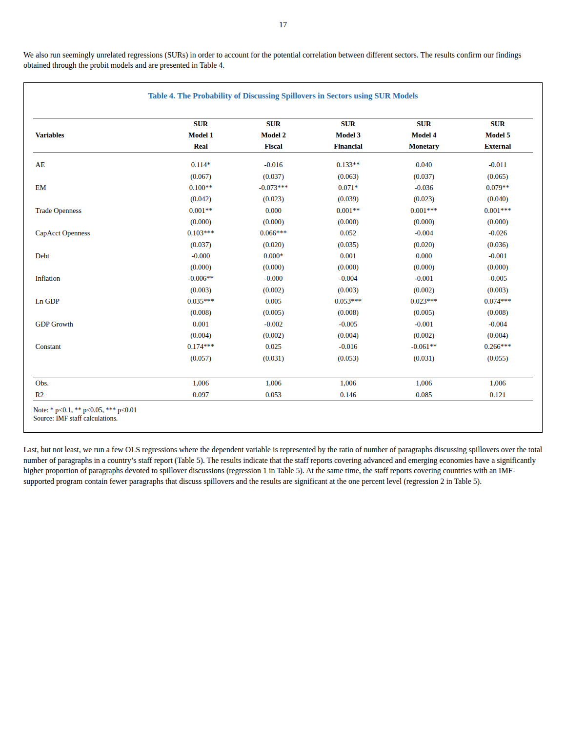17
We also run seemingly unrelated regressions (SURs) in order to account for the potential correlation between different sectors. The results confirm our findings obtained through the probit models and are presented in Table 4.
Table 4. The Probability of Discussing Spillovers in Sectors using SUR Models
| | SUR | SUR | SUR | SUR | SUR |
| --- | --- | --- | --- | --- | --- |
| Variables | Model 1 | Model 2 | Model 3 | Model 4 | Model 5 |
| | Real | Fiscal | Financial | Monetary | External |
| AE | 0.114* | -0.016 | 0.133** | 0.040 | -0.011 |
| | (0.067) | (0.037) | (0.063) | (0.037) | (0.065) |
| EM | 0.100** | -0.073*** | 0.071* | -0.036 | 0.079** |
| | (0.042) | (0.023) | (0.039) | (0.023) | (0.040) |
| Trade Openness | 0.001** | 0.000 | 0.001** | 0.001*** | 0.001*** |
| | (0.000) | (0.000) | (0.000) | (0.000) | (0.000) |
| CapAcct Openness | 0.103*** | 0.066*** | 0.052 | -0.004 | -0.026 |
| | (0.037) | (0.020) | (0.035) | (0.020) | (0.036) |
| Debt | -0.000 | 0.000* | 0.001 | 0.000 | -0.001 |
| | (0.000) | (0.000) | (0.000) | (0.000) | (0.000) |
| Inflation | -0.006** | -0.000 | -0.004 | -0.001 | -0.005 |
| | (0.003) | (0.002) | (0.003) | (0.002) | (0.003) |
| Ln GDP | 0.035*** | 0.005 | 0.053*** | 0.023*** | 0.074*** |
| | (0.008) | (0.005) | (0.008) | (0.005) | (0.008) |
| GDP Growth | 0.001 | -0.002 | -0.005 | -0.001 | -0.004 |
| | (0.004) | (0.002) | (0.004) | (0.002) | (0.004) |
| Constant | 0.174*** | 0.025 | -0.016 | -0.061** | 0.266*** |
| | (0.057) | (0.031) | (0.053) | (0.031) | (0.055) |
| Obs. | 1,006 | 1,006 | 1,006 | 1,006 | 1,006 |
| R2 | 0.097 | 0.053 | 0.146 | 0.085 | 0.121 |
Note: * p<0.1, ** p<0.05, *** p<0.01
Source: IMF staff calculations.
Last, but not least, we run a few OLS regressions where the dependent variable is represented by the ratio of number of paragraphs discussing spillovers over the total number of paragraphs in a country’s staff report (Table 5). The results indicate that the staff reports covering advanced and emerging economies have a significantly higher proportion of paragraphs devoted to spillover discussions (regression 1 in Table 5). At the same time, the staff reports covering countries with an IMF-supported program contain fewer paragraphs that discuss spillovers and the results are significant at the one percent level (regression 2 in Table 5).